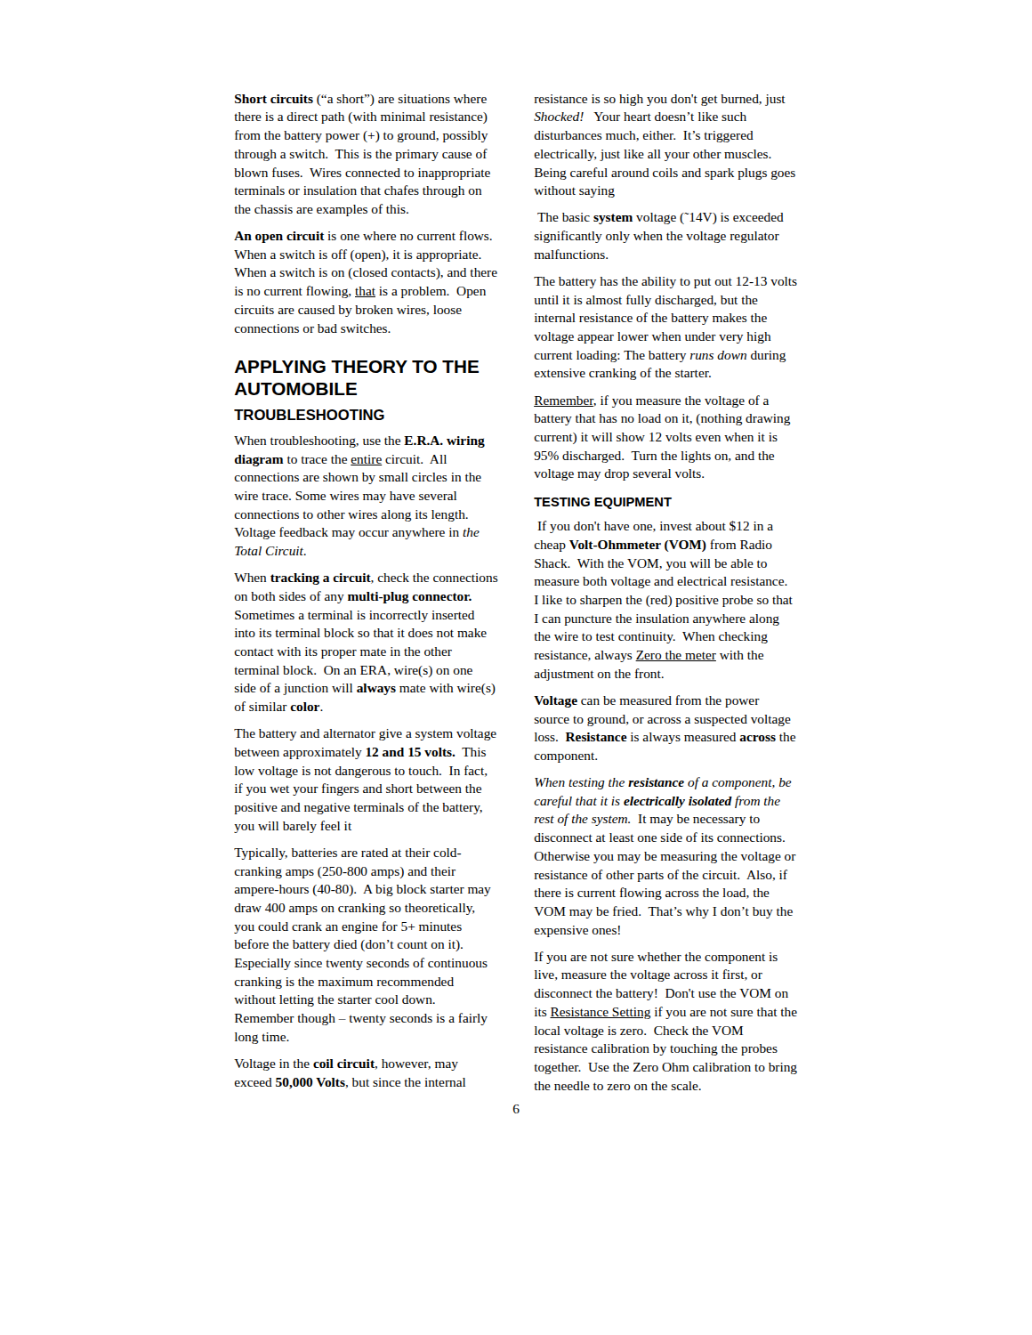Short circuits (“a short”) are situations where there is a direct path (with minimal resistance) from the battery power (+) to ground, possibly through a switch. This is the primary cause of blown fuses. Wires connected to inappropriate terminals or insulation that chafes through on the chassis are examples of this.
An open circuit is one where no current flows. When a switch is off (open), it is appropriate. When a switch is on (closed contacts), and there is no current flowing, that is a problem. Open circuits are caused by broken wires, loose connections or bad switches.
APPLYING THEORY TO THE AUTOMOBILE
TROUBLESHOOTING
When troubleshooting, use the E.R.A. wiring diagram to trace the entire circuit. All connections are shown by small circles in the wire trace. Some wires may have several connections to other wires along its length. Voltage feedback may occur anywhere in the Total Circuit.
When tracking a circuit, check the connections on both sides of any multi-plug connector. Sometimes a terminal is incorrectly inserted into its terminal block so that it does not make contact with its proper mate in the other terminal block. On an ERA, wire(s) on one side of a junction will always mate with wire(s) of similar color.
The battery and alternator give a system voltage between approximately 12 and 15 volts. This low voltage is not dangerous to touch. In fact, if you wet your fingers and short between the positive and negative terminals of the battery, you will barely feel it
Typically, batteries are rated at their cold-cranking amps (250-800 amps) and their ampere-hours (40-80). A big block starter may draw 400 amps on cranking so theoretically, you could crank an engine for 5+ minutes before the battery died (don’t count on it). Especially since twenty seconds of continuous cranking is the maximum recommended without letting the starter cool down. Remember though – twenty seconds is a fairly long time.
Voltage in the coil circuit, however, may exceed 50,000 Volts, but since the internal resistance is so high you don't get burned, just Shocked! Your heart doesn’t like such disturbances much, either. It’s triggered electrically, just like all your other muscles. Being careful around coils and spark plugs goes without saying
The basic system voltage (˜14V) is exceeded significantly only when the voltage regulator malfunctions.
The battery has the ability to put out 12-13 volts until it is almost fully discharged, but the internal resistance of the battery makes the voltage appear lower when under very high current loading: The battery runs down during extensive cranking of the starter.
Remember, if you measure the voltage of a battery that has no load on it, (nothing drawing current) it will show 12 volts even when it is 95% discharged. Turn the lights on, and the voltage may drop several volts.
TESTING EQUIPMENT
If you don't have one, invest about $12 in a cheap Volt-Ohmmeter (VOM) from Radio Shack. With the VOM, you will be able to measure both voltage and electrical resistance. I like to sharpen the (red) positive probe so that I can puncture the insulation anywhere along the wire to test continuity. When checking resistance, always Zero the meter with the adjustment on the front.
Voltage can be measured from the power source to ground, or across a suspected voltage loss. Resistance is always measured across the component.
When testing the resistance of a component, be careful that it is electrically isolated from the rest of the system. It may be necessary to disconnect at least one side of its connections. Otherwise you may be measuring the voltage or resistance of other parts of the circuit. Also, if there is current flowing across the load, the VOM may be fried. That’s why I don’t buy the expensive ones!
If you are not sure whether the component is live, measure the voltage across it first, or disconnect the battery! Don't use the VOM on its Resistance Setting if you are not sure that the local voltage is zero. Check the VOM resistance calibration by touching the probes together. Use the Zero Ohm calibration to bring the needle to zero on the scale.
6